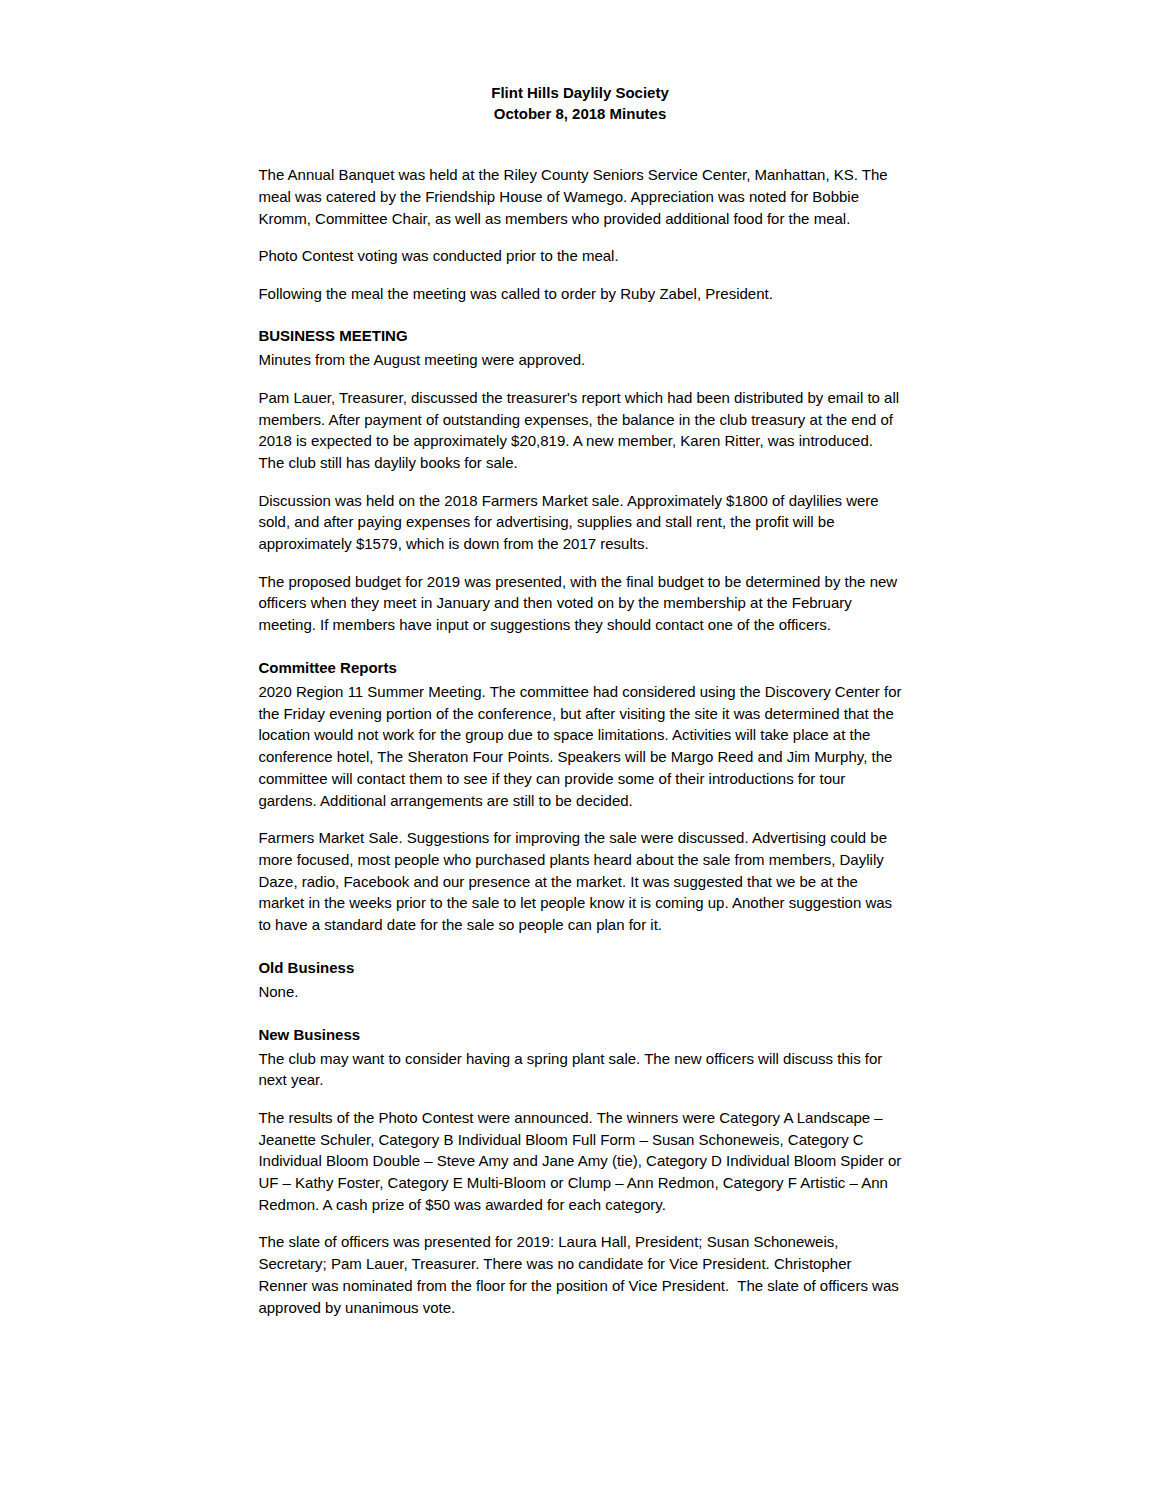Flint Hills Daylily Society October 8, 2018 Minutes
The Annual Banquet was held at the Riley County Seniors Service Center, Manhattan, KS. The meal was catered by the Friendship House of Wamego. Appreciation was noted for Bobbie Kromm, Committee Chair, as well as members who provided additional food for the meal.
Photo Contest voting was conducted prior to the meal.
Following the meal the meeting was called to order by Ruby Zabel, President.
BUSINESS MEETING
Minutes from the August meeting were approved.
Pam Lauer, Treasurer, discussed the treasurer's report which had been distributed by email to all members. After payment of outstanding expenses, the balance in the club treasury at the end of 2018 is expected to be approximately $20,819. A new member, Karen Ritter, was introduced. The club still has daylily books for sale.
Discussion was held on the 2018 Farmers Market sale. Approximately $1800 of daylilies were sold, and after paying expenses for advertising, supplies and stall rent, the profit will be approximately $1579, which is down from the 2017 results.
The proposed budget for 2019 was presented, with the final budget to be determined by the new officers when they meet in January and then voted on by the membership at the February meeting. If members have input or suggestions they should contact one of the officers.
Committee Reports
2020 Region 11 Summer Meeting. The committee had considered using the Discovery Center for the Friday evening portion of the conference, but after visiting the site it was determined that the location would not work for the group due to space limitations. Activities will take place at the conference hotel, The Sheraton Four Points. Speakers will be Margo Reed and Jim Murphy, the committee will contact them to see if they can provide some of their introductions for tour gardens. Additional arrangements are still to be decided.
Farmers Market Sale. Suggestions for improving the sale were discussed. Advertising could be more focused, most people who purchased plants heard about the sale from members, Daylily Daze, radio, Facebook and our presence at the market. It was suggested that we be at the market in the weeks prior to the sale to let people know it is coming up. Another suggestion was to have a standard date for the sale so people can plan for it.
Old Business
None.
New Business
The club may want to consider having a spring plant sale. The new officers will discuss this for next year.
The results of the Photo Contest were announced. The winners were Category A Landscape – Jeanette Schuler, Category B Individual Bloom Full Form – Susan Schoneweis, Category C Individual Bloom Double – Steve Amy and Jane Amy (tie), Category D Individual Bloom Spider or UF – Kathy Foster, Category E Multi-Bloom or Clump – Ann Redmon, Category F Artistic – Ann Redmon. A cash prize of $50 was awarded for each category.
The slate of officers was presented for 2019: Laura Hall, President; Susan Schoneweis, Secretary; Pam Lauer, Treasurer. There was no candidate for Vice President. Christopher Renner was nominated from the floor for the position of Vice President. The slate of officers was approved by unanimous vote.